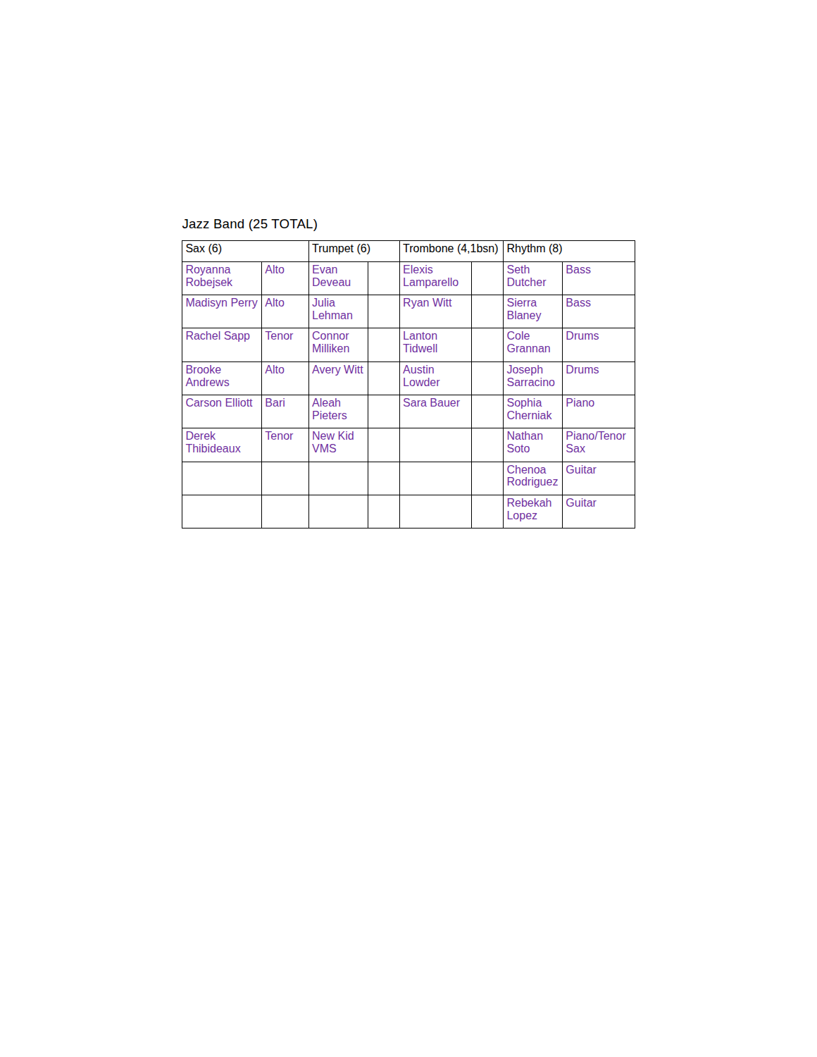Jazz Band (25 TOTAL)
| Sax (6) | Trumpet (6) | Trombone (4,1bsn) | Rhythm (8) |
| --- | --- | --- | --- |
| Royanna Robejsek | Alto | Evan Deveau | | Elexis Lamparello | | Seth Dutcher | Bass |
| Madisyn Perry | Alto | Julia Lehman | | Ryan Witt | | Sierra Blaney | Bass |
| Rachel Sapp | Tenor | Connor Milliken | | Lanton Tidwell | | Cole Grannan | Drums |
| Brooke Andrews | Alto | Avery Witt | | Austin Lowder | | Joseph Sarracino | Drums |
| Carson Elliott | Bari | Aleah Pieters | | Sara Bauer | | Sophia Cherniak | Piano |
| Derek Thibideaux | Tenor | New Kid VMS | | | | Nathan Soto | Piano/Tenor Sax |
| | | | | | | Chenoa Rodriguez | Guitar |
| | | | | | | Rebekah Lopez | Guitar |